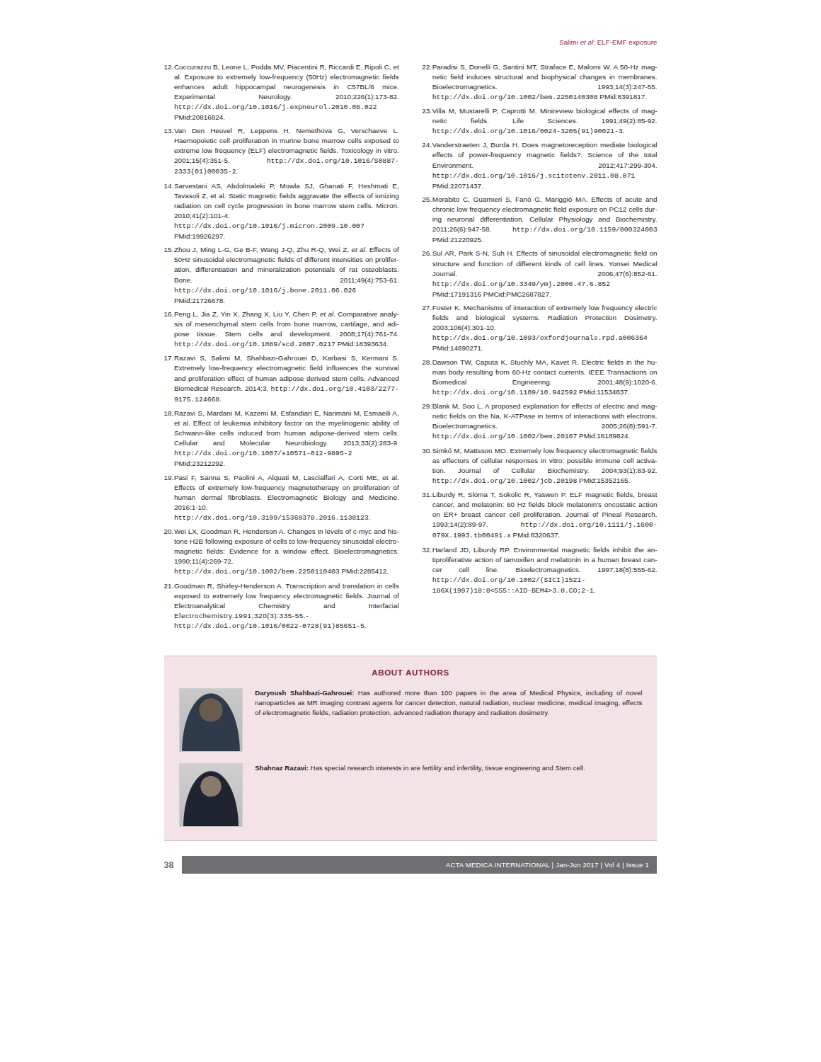Salimi et al: ELF-EMF exposure
12. Cuccurazzu B, Leone L, Podda MV, Piacentini R, Riccardi E, Ripoli C, et al. Exposure to extremely low-frequency (50Hz) electromagnetic fields enhances adult hippocampal neurogenesis in C57BL/6 mice. Experimental Neurology. 2010;226(1):173-82. http://dx.doi.org/10.1016/j.expneurol.2010.08.022 PMid:20816824.
13. Van Den Heuvel R, Leppens H, Nemethova G, Verschaeve L. Haemopoietic cell proliferation in murine bone marrow cells exposed to extreme low frequency (ELF) electromagnetic fields. Toxicology in vitro. 2001;15(4):351-5. http://dx.doi.org/10.1016/S0887-2333(01)00035-2.
14. Sarvestani AS, Abdolmaleki P, Mowla SJ, Ghanati F, Heshmati E, Tavasoli Z, et al. Static magnetic fields aggravate the effects of ionizing radiation on cell cycle progression in bone marrow stem cells. Micron. 2010;41(2):101-4. http://dx.doi.org/10.1016/j.micron.2009.10.007 PMid:19926297.
15. Zhou J, Ming L-G, Ge B-F, Wang J-Q, Zhu R-Q, Wei Z, et al. Effects of 50Hz sinusoidal electromagnetic fields of different intensities on proliferation, differentiation and mineralization potentials of rat osteoblasts. Bone. 2011;49(4):753-61. http://dx.doi.org/10.1016/j.bone.2011.06.026 PMid:21726678.
16. Peng L, Jia Z, Yin X, Zhang X, Liu Y, Chen P, et al. Comparative analysis of mesenchymal stem cells from bone marrow, cartilage, and adipose tissue. Stem cells and development. 2008;17(4):761-74. http://dx.doi.org/10.1089/scd.2007.0217 PMid:18393634.
17. Razavi S, Salimi M, Shahbazi-Gahrouei D, Karbasi S, Kermani S. Extremely low-frequency electromagnetic field influences the survival and proliferation effect of human adipose derived stem cells. Advanced Biomedical Research. 2014;3. http://dx.doi.org/10.4103/2277-9175.124668.
18. Razavi S, Mardani M, Kazemi M, Esfandiari E, Narimani M, Esmaeili A, et al. Effect of leukemia inhibitory factor on the myelinogenic ability of Schwann-like cells induced from human adipose-derived stem cells. Cellular and Molecular Neurobiology. 2013;33(2):283-9. http://dx.doi.org/10.1007/s10571-012-9895-2 PMid:23212292.
19. Pasi F, Sanna S, Paolini A, Alquati M, Lascialfari A, Corti ME, et al. Effects of extremely low-frequency magnetotherapy on proliferation of human dermal fibroblasts. Electromagnetic Biology and Medicine. 2016:1-10. http://dx.doi.org/10.3109/15368378.2016.1138123.
20. Wei LX, Goodman R, Henderson A. Changes in levels of c-myc and histone H2B following exposure of cells to low-frequency sinusoidal electromagnetic fields: Evidence for a window effect. Bioelectromagnetics. 1990;11(4):269-72. http://dx.doi.org/10.1002/bem.2250110403 PMid:2285412.
21. Goodman R, Shirley-Henderson A. Transcription and translation in cells exposed to extremely low frequency electromagnetic fields. Journal of Electroanalytical Chemistry and Interfacial Electrochemistry.1991;320(3):335-55.-http://dx.doi.org/10.1016/0022-0728(91)85651-5.
22. Paradisi S, Donelli G, Santini MT, Straface E, Malorni W. A 50-Hz magnetic field induces structural and biophysical changes in membranes. Bioelectromagnetics. 1993;14(3):247-55. http://dx.doi.org/10.1002/bem.2250140308 PMid:8391817.
23. Villa M, Mustarelli P, Caprotti M. Minireview biological effects of magnetic fields. Life Sciences. 1991;49(2):85-92. http://dx.doi.org/10.1016/0024-3205(91)90021-3.
24. Vanderstraeten J, Burda H. Does magnetoreception mediate biological effects of power-frequency magnetic fields?. Science of the total Environment. 2012;417:299-304. http://dx.doi.org/10.1016/j.scitotenv.2011.08.071 PMid:22071437.
25. Morabito C, Guarnieri S, Fanò G, Mariggiò MA. Effects of acute and chronic low frequency electromagnetic field exposure on PC12 cells during neuronal differentiation. Cellular Physiology and Biochemistry. 2011;26(6):947-58. http://dx.doi.org/10.1159/000324003 PMid:21220925.
26. Sul AR, Park S-N, Suh H. Effects of sinusoidal electromagnetic field on structure and function of different kinds of cell lines. Yonsei Medical Journal. 2006;47(6):852-61. http://dx.doi.org/10.3349/ymj.2006.47.6.852 PMid:17191316 PMCid:PMC2687827.
27. Foster K. Mechanisms of interaction of extremely low frequency electric fields and biological systems. Radiation Protection Dosimetry. 2003;106(4):301-10. http://dx.doi.org/10.1093/oxfordjournals.rpd.a006364 PMid:14690271.
28. Dawson TW, Caputa K, Stuchly MA, Kavet R. Electric fields in the human body resulting from 60-Hz contact currents. IEEE Transactions on Biomedical Engineering. 2001;48(9):1020-6. http://dx.doi.org/10.1109/10.942592 PMid:11534837.
29. Blank M, Soo L. A proposed explanation for effects of electric and magnetic fields on the Na, K-ATPase in terms of interactions with electrons. Bioelectromagnetics. 2005;26(8):591-7. http://dx.doi.org/10.1002/bem.20167 PMid:16189824.
30. Simkó M, Mattsson MO. Extremely low frequency electromagnetic fields as effectors of cellular responses in vitro: possible immune cell activation. Journal of Cellular Biochemistry. 2004;93(1):83-92. http://dx.doi.org/10.1002/jcb.20198 PMid:15352165.
31. Liburdy R, Sloma T, Sokolic R, Yaswen P. ELF magnetic fields, breast cancer, and melatonin: 60 Hz fields block melatonin's oncostatic action on ER+ breast cancer cell proliferation. Journal of Pineal Research. 1993;14(2):89-97. http://dx.doi.org/10.1111/j.1600-079X.1993.tb00491.x PMid:8320637.
32. Harland JD, Liburdy RP. Environmental magnetic fields inhibit the antiproliferative action of tamoxifen and melatonin in a human breast cancer cell line. Bioelectromagnetics. 1997;18(8):555-62. http://dx.doi.org/10.1002/(SICI)1521-186X(1997)18:8<555::AID-BEM4>3.0.CO;2-1.
ABOUT AUTHORS
Daryoush Shahbazi-Gahrouei: Has authored more than 100 papers in the area of Medical Physics, including of novel nanoparticles as MR imaging contrast agents for cancer detection, natural radiation, nuclear medicine, medical imaging, effects of electromagnetic fields, radiation protection, advanced radiation therapy and radiation dosimetry.
Shahnaz Razavi: Has special research interests in are fertility and infertility, tissue engineering and Stem cell.
38
ACTA MEDICA INTERNATIONAL | Jan-Jun 2017 | Vol 4 | Issue 1